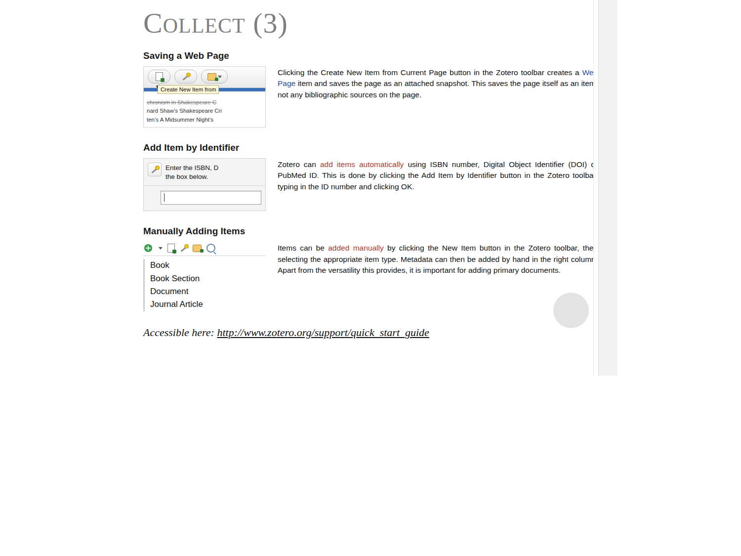COLLECT (3)
Saving a Web Page
Create New Item from
chronism in Shakespeare C
nard Shaw’s Shakespeare Cri
ten’s A Midsummer Night’s
Clicking the Create New Item from Current Page button in the Zotero toolbar creates a Web Page item and saves the page as an attached snapshot. This saves the page itself as an item, not any bibliographic sources on the page.
Add Item by Identifier
Enter the ISBN, D
the box below.
Zotero can add items automatically using ISBN number, Digital Object Identifier (DOI) or PubMed ID. This is done by clicking the Add Item by Identifier button in the Zotero toolbar, typing in the ID number and clicking OK.
Manually Adding Items
Book
Book Section
Document
Journal Article
Items can be added manually by clicking the New Item button in the Zotero toolbar, then selecting the appropriate item type. Metadata can then be added by hand in the right column. Apart from the versatility this provides, it is important for adding primary documents.
Accessible here: http://www.zotero.org/support/quick_start_guide